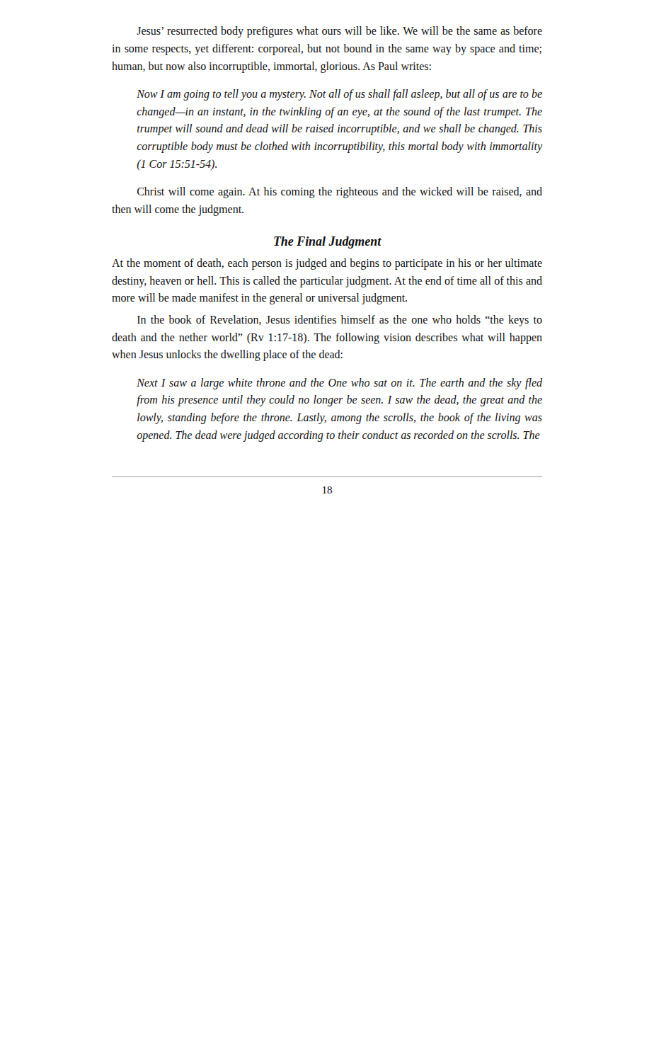Jesus’ resurrected body prefigures what ours will be like. We will be the same as before in some respects, yet different: corporeal, but not bound in the same way by space and time; human, but now also incorruptible, immortal, glorious. As Paul writes:
Now I am going to tell you a mystery. Not all of us shall fall asleep, but all of us are to be changed—in an instant, in the twinkling of an eye, at the sound of the last trumpet. The trumpet will sound and dead will be raised incorruptible, and we shall be changed. This corruptible body must be clothed with incorruptibility, this mortal body with immortality (1 Cor 15:51-54).
Christ will come again. At his coming the righteous and the wicked will be raised, and then will come the judgment.
The Final Judgment
At the moment of death, each person is judged and begins to participate in his or her ultimate destiny, heaven or hell. This is called the particular judgment. At the end of time all of this and more will be made manifest in the general or universal judgment.
In the book of Revelation, Jesus identifies himself as the one who holds “the keys to death and the nether world” (Rv 1:17-18). The following vision describes what will happen when Jesus unlocks the dwelling place of the dead:
Next I saw a large white throne and the One who sat on it. The earth and the sky fled from his presence until they could no longer be seen. I saw the dead, the great and the lowly, standing before the throne. Lastly, among the scrolls, the book of the living was opened. The dead were judged according to their conduct as recorded on the scrolls. The
18